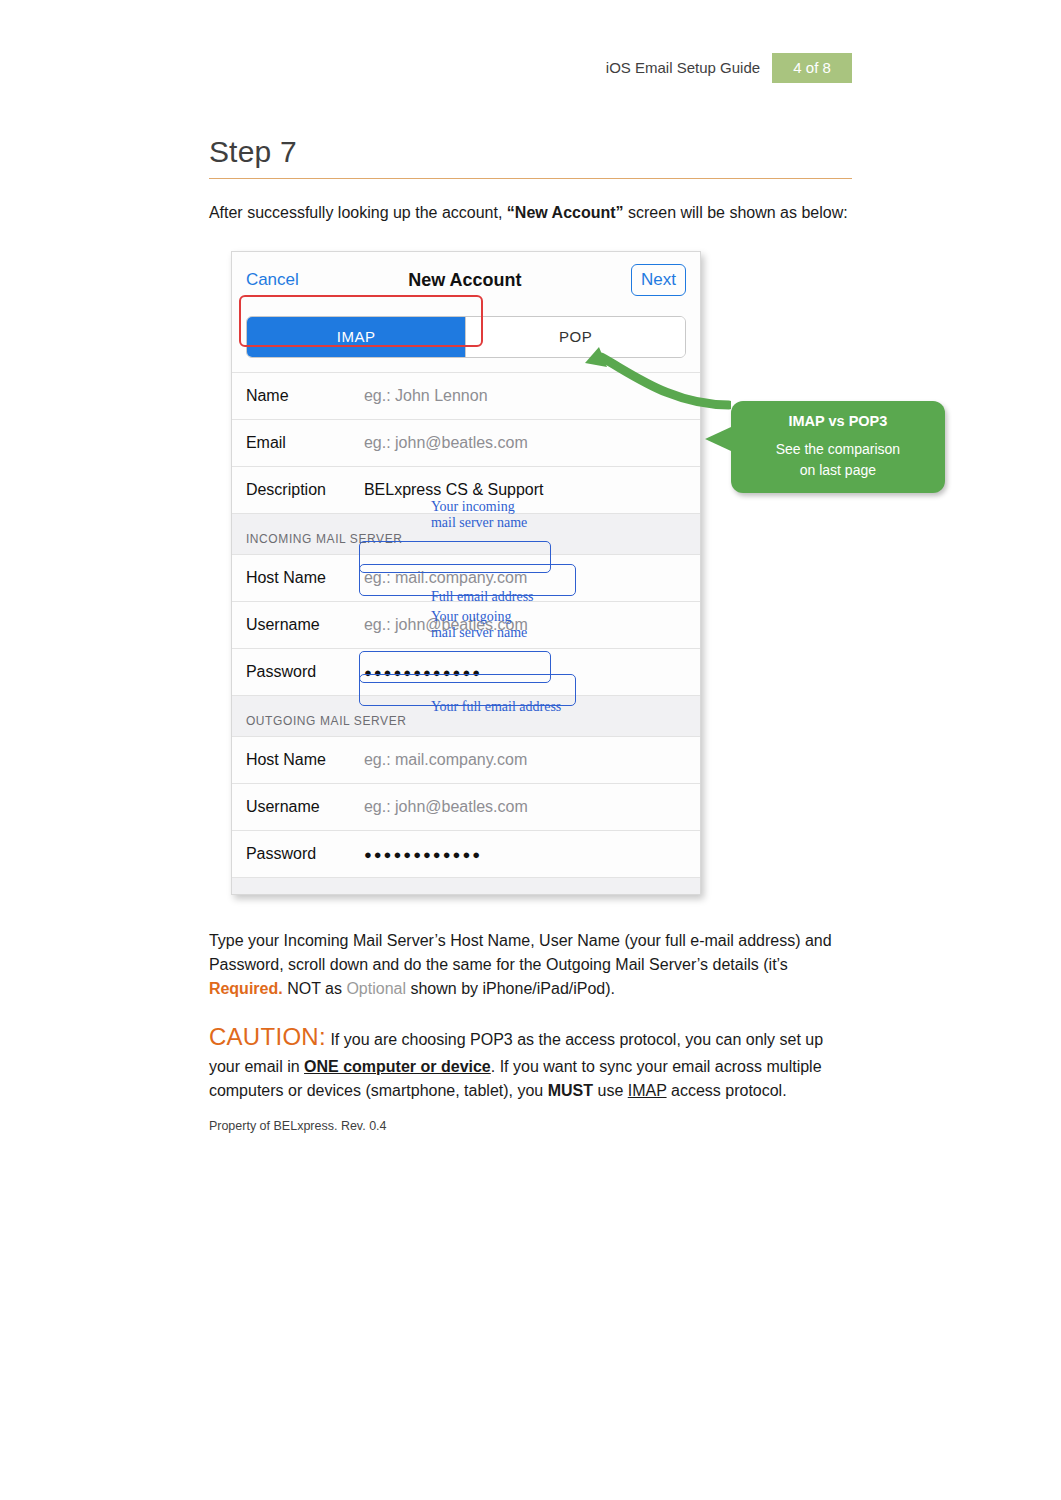iOS Email Setup Guide
4 of 8
Step 7
After successfully looking up the account, “New Account” screen will be shown as below:
Cancel New Account Next
IMAP
POP
Name eg.: John Lennon
Email eg.: john@beatles.com
Description BELxpress CS & Support
INCOMING MAIL SERVER
Host Name eg.: mail.company.com
Username eg.: john@beatles.com
Password●●●●●●●●●●●●
OUTGOING MAIL SERVER
Host Name eg.: mail.company.com
Username eg.: john@beatles.com
Password●●●●●●●●●●●●
Your incoming
mail server name
Full email address
Your outgoing
mail server name
Your full email address
IMAP vs POP3 See the comparison
on last page
Type your Incoming Mail Server’s Host Name, User Name (your full e-mail address) and Password, scroll down and do the same for the Outgoing Mail Server’s details (it’s Required. NOT as Optional shown by iPhone/iPad/iPod).
CAUTION: If you are choosing POP3 as the access protocol, you can only set up your email in ONE computer or device. If you want to sync your email across multiple computers or devices (smartphone, tablet), you MUST use IMAP access protocol.
Property of BELxpress. Rev. 0.4